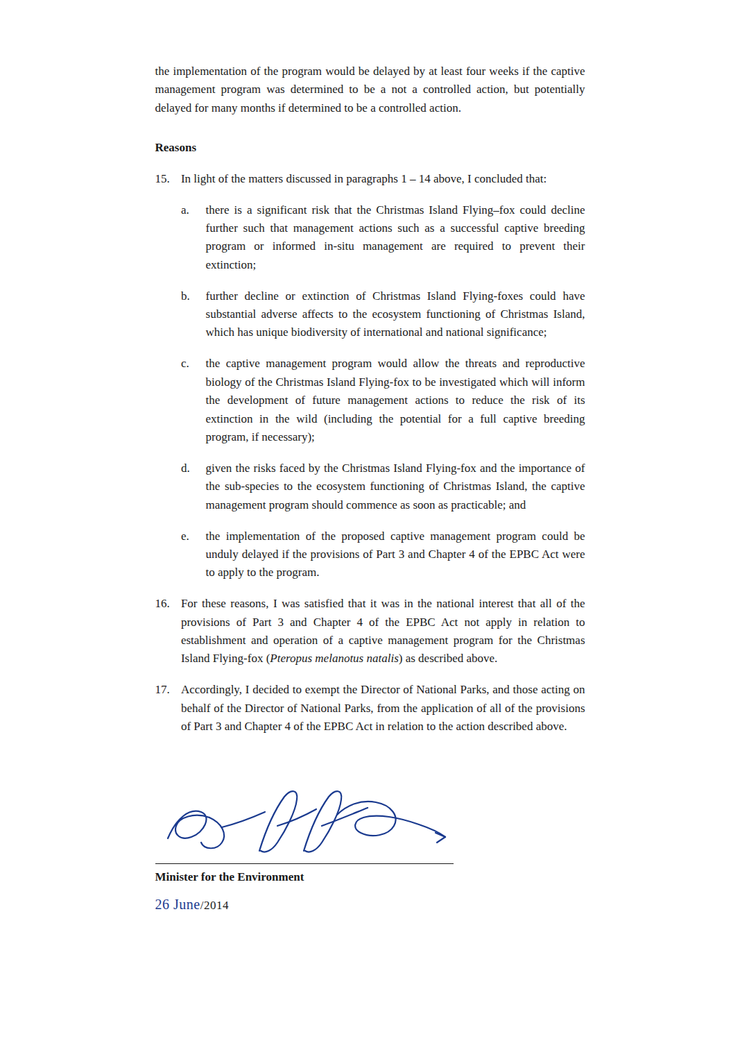the implementation of the program would be delayed by at least four weeks if the captive management program was determined to be a not a controlled action, but potentially delayed for many months if determined to be a controlled action.
Reasons
15. In light of the matters discussed in paragraphs 1 – 14 above, I concluded that:
a. there is a significant risk that the Christmas Island Flying–fox could decline further such that management actions such as a successful captive breeding program or informed in-situ management are required to prevent their extinction;
b. further decline or extinction of Christmas Island Flying-foxes could have substantial adverse affects to the ecosystem functioning of Christmas Island, which has unique biodiversity of international and national significance;
c. the captive management program would allow the threats and reproductive biology of the Christmas Island Flying-fox to be investigated which will inform the development of future management actions to reduce the risk of its extinction in the wild (including the potential for a full captive breeding program, if necessary);
d. given the risks faced by the Christmas Island Flying-fox and the importance of the sub-species to the ecosystem functioning of Christmas Island, the captive management program should commence as soon as practicable; and
e. the implementation of the proposed captive management program could be unduly delayed if the provisions of Part 3 and Chapter 4 of the EPBC Act were to apply to the program.
16. For these reasons, I was satisfied that it was in the national interest that all of the provisions of Part 3 and Chapter 4 of the EPBC Act not apply in relation to establishment and operation of a captive management program for the Christmas Island Flying-fox (Pteropus melanotus natalis) as described above.
17. Accordingly, I decided to exempt the Director of National Parks, and those acting on behalf of the Director of National Parks, from the application of all of the provisions of Part 3 and Chapter 4 of the EPBC Act in relation to the action described above.
Minister for the Environment
26 June/2014